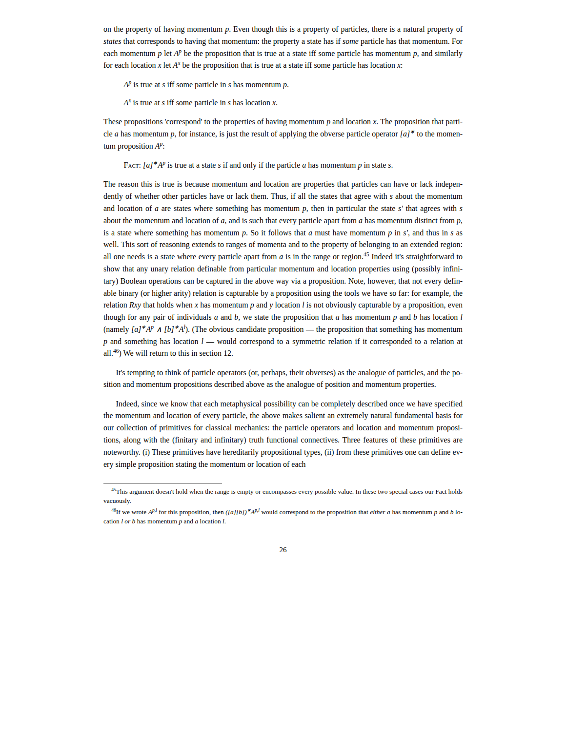on the property of having momentum p. Even though this is a property of particles, there is a natural property of states that corresponds to having that momentum: the property a state has if some particle has that momentum. For each momentum p let Ap be the proposition that is true at a state iff some particle has momentum p, and similarly for each location x let Ax be the proposition that is true at a state iff some particle has location x:
Ap is true at s iff some particle in s has momentum p.
Ax is true at s iff some particle in s has location x.
These propositions 'correspond' to the properties of having momentum p and location x. The proposition that particle a has momentum p, for instance, is just the result of applying the obverse particle operator [a]∗ to the momentum proposition Ap:
Fact: [a]∗Ap is true at a state s if and only if the particle a has momentum p in state s.
The reason this is true is because momentum and location are properties that particles can have or lack independently of whether other particles have or lack them. Thus, if all the states that agree with s about the momentum and location of a are states where something has momentum p, then in particular the state s′ that agrees with s about the momentum and location of a, and is such that every particle apart from a has momentum distinct from p, is a state where something has momentum p. So it follows that a must have momentum p in s′, and thus in s as well. This sort of reasoning extends to ranges of momenta and to the property of belonging to an extended region: all one needs is a state where every particle apart from a is in the range or region.45 Indeed it's straightforward to show that any unary relation definable from particular momentum and location properties using (possibly infinitary) Boolean operations can be captured in the above way via a proposition. Note, however, that not every definable binary (or higher arity) relation is capturable by a proposition using the tools we have so far: for example, the relation Rxy that holds when x has momentum p and y location l is not obviously capturable by a proposition, even though for any pair of individuals a and b, we state the proposition that a has momentum p and b has location l (namely [a]∗Ap ∧ [b]∗Al). (The obvious candidate proposition — the proposition that something has momentum p and something has location l — would correspond to a symmetric relation if it corresponded to a relation at all.46) We will return to this in section 12.
It's tempting to think of particle operators (or, perhaps, their obverses) as the analogue of particles, and the position and momentum propositions described above as the analogue of position and momentum properties.
Indeed, since we know that each metaphysical possibility can be completely described once we have specified the momentum and location of every particle, the above makes salient an extremely natural fundamental basis for our collection of primitives for classical mechanics: the particle operators and location and momentum propositions, along with the (finitary and infinitary) truth functional connectives. Three features of these primitives are noteworthy. (i) These primitives have hereditarily propositional types, (ii) from these primitives one can define every simple proposition stating the momentum or location of each
45This argument doesn't hold when the range is empty or encompasses every possible value. In these two special cases our Fact holds vacuously.
46If we wrote Ap,l for this proposition, then ([a][b])∗Ap,l would correspond to the proposition that either a has momentum p and b location l or b has momentum p and a location l.
26